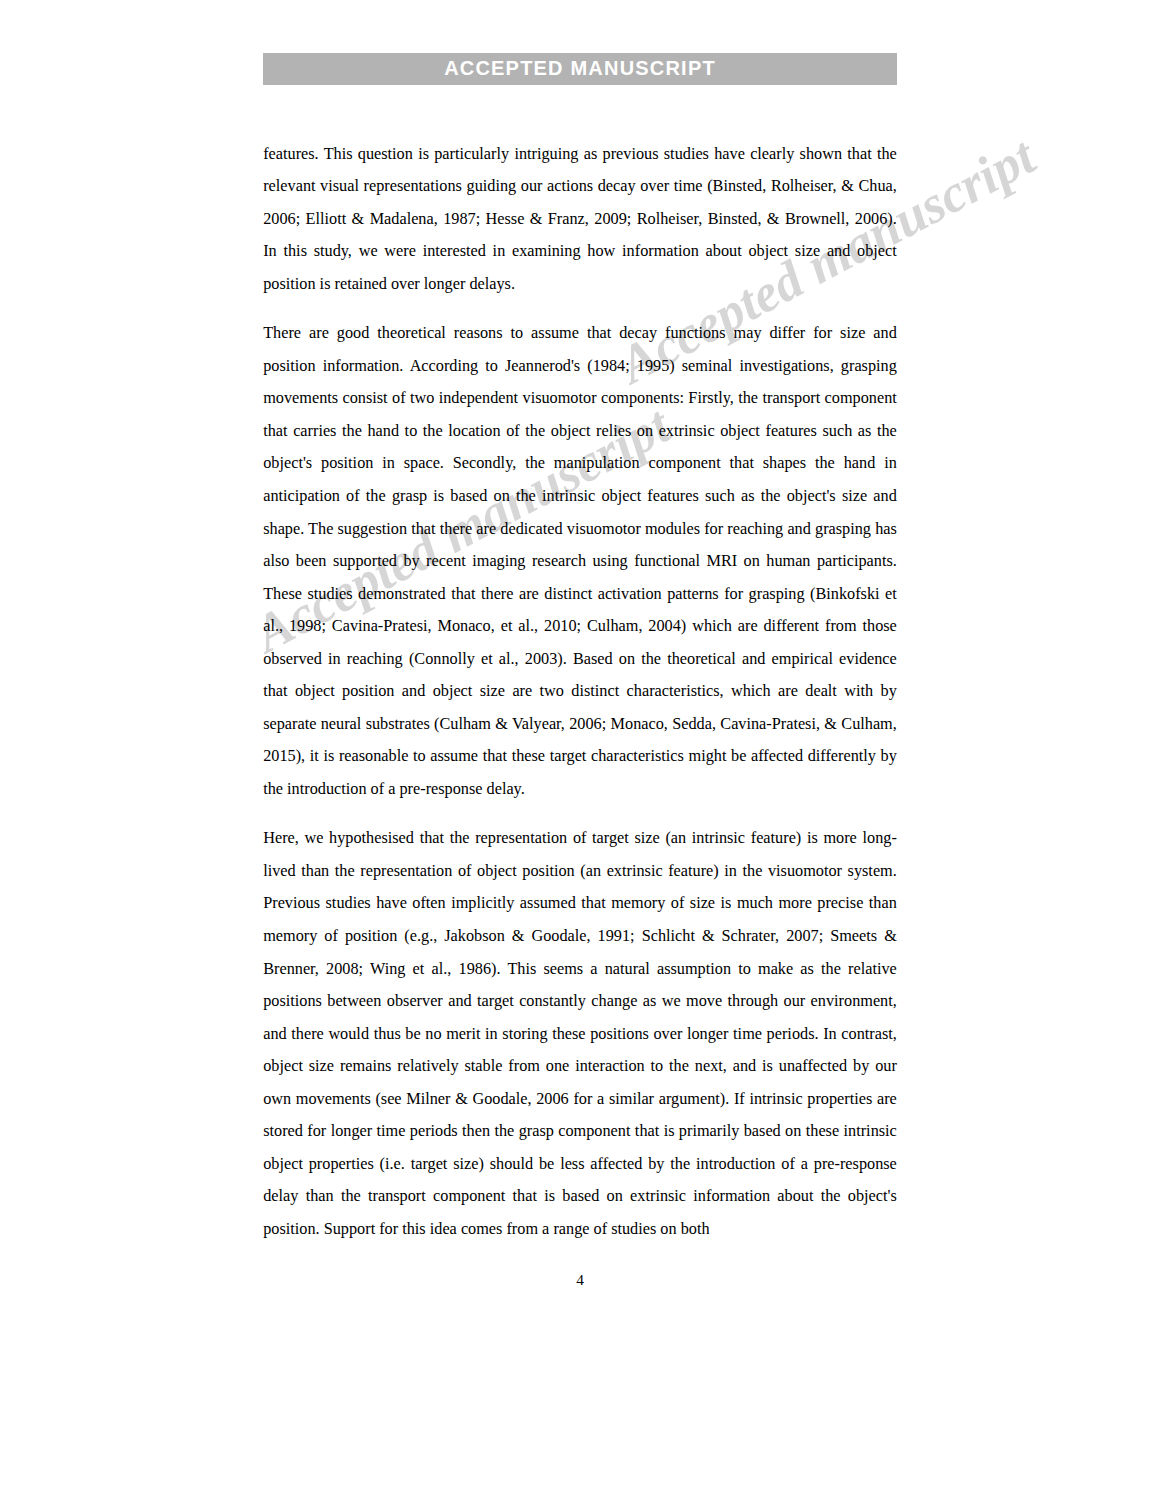ACCEPTED MANUSCRIPT
Accepted manuscript
Accepted manuscript
features. This question is particularly intriguing as previous studies have clearly shown that the relevant visual representations guiding our actions decay over time (Binsted, Rolheiser, & Chua, 2006; Elliott & Madalena, 1987; Hesse & Franz, 2009; Rolheiser, Binsted, & Brownell, 2006). In this study, we were interested in examining how information about object size and object position is retained over longer delays.
There are good theoretical reasons to assume that decay functions may differ for size and position information. According to Jeannerod's (1984; 1995) seminal investigations, grasping movements consist of two independent visuomotor components: Firstly, the transport component that carries the hand to the location of the object relies on extrinsic object features such as the object's position in space. Secondly, the manipulation component that shapes the hand in anticipation of the grasp is based on the intrinsic object features such as the object's size and shape. The suggestion that there are dedicated visuomotor modules for reaching and grasping has also been supported by recent imaging research using functional MRI on human participants. These studies demonstrated that there are distinct activation patterns for grasping (Binkofski et al., 1998; Cavina-Pratesi, Monaco, et al., 2010; Culham, 2004) which are different from those observed in reaching (Connolly et al., 2003). Based on the theoretical and empirical evidence that object position and object size are two distinct characteristics, which are dealt with by separate neural substrates (Culham & Valyear, 2006; Monaco, Sedda, Cavina-Pratesi, & Culham, 2015), it is reasonable to assume that these target characteristics might be affected differently by the introduction of a pre-response delay.
Here, we hypothesised that the representation of target size (an intrinsic feature) is more long-lived than the representation of object position (an extrinsic feature) in the visuomotor system. Previous studies have often implicitly assumed that memory of size is much more precise than memory of position (e.g., Jakobson & Goodale, 1991; Schlicht & Schrater, 2007; Smeets & Brenner, 2008; Wing et al., 1986). This seems a natural assumption to make as the relative positions between observer and target constantly change as we move through our environment, and there would thus be no merit in storing these positions over longer time periods. In contrast, object size remains relatively stable from one interaction to the next, and is unaffected by our own movements (see Milner & Goodale, 2006 for a similar argument). If intrinsic properties are stored for longer time periods then the grasp component that is primarily based on these intrinsic object properties (i.e. target size) should be less affected by the introduction of a pre-response delay than the transport component that is based on extrinsic information about the object's position. Support for this idea comes from a range of studies on both
4